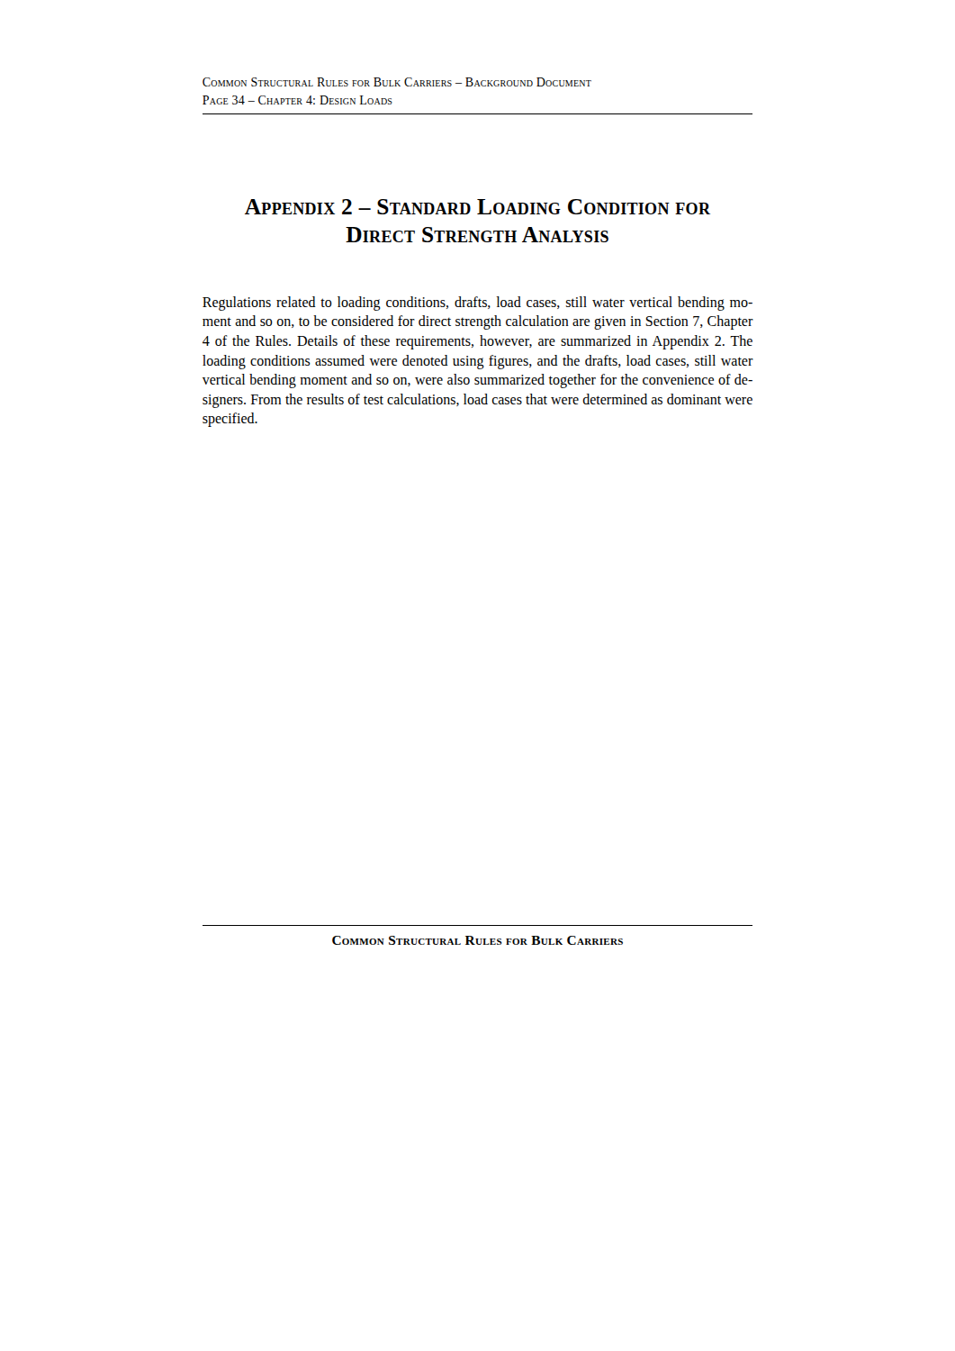Common Structural Rules for Bulk Carriers – Background Document Page 34 – Chapter 4: Design Loads
Appendix 2 – Standard Loading Condition for
Direct Strength Analysis
Regulations related to loading conditions, drafts, load cases, still water vertical bending moment and so on, to be considered for direct strength calculation are given in Section 7, Chapter 4 of the Rules. Details of these requirements, however, are summarized in Appendix 2. The loading conditions assumed were denoted using figures, and the drafts, load cases, still water vertical bending moment and so on, were also summarized together for the convenience of designers. From the results of test calculations, load cases that were determined as dominant were specified.
Common Structural Rules for Bulk Carriers